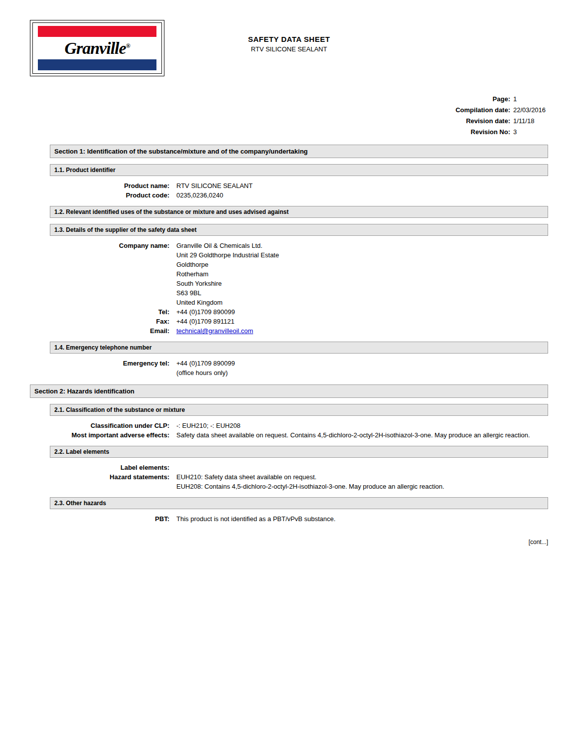Granville®
SAFETY DATA SHEET
RTV SILICONE SEALANT
Page: 1
Compilation date: 22/03/2016
Revision date: 1/11/18
Revision No: 3
Section 1: Identification of the substance/mixture and of the company/undertaking
1.1. Product identifier
| Product name: | RTV SILICONE SEALANT |
| Product code: | 0235,0236,0240 |
1.2. Relevant identified uses of the substance or mixture and uses advised against
1.3. Details of the supplier of the safety data sheet
| Company name: | Granville Oil & Chemicals Ltd. |
| | Unit 29 Goldthorpe Industrial Estate |
| | Goldthorpe |
| | Rotherham |
| | South Yorkshire |
| | S63 9BL |
| | United Kingdom |
| Tel: | +44 (0)1709 890099 |
| Fax: | +44 (0)1709 891121 |
| Email: | technical@granvilleoil.com |
1.4. Emergency telephone number
| Emergency tel: | +44 (0)1709 890099 |
| | (office hours only) |
Section 2: Hazards identification
2.1. Classification of the substance or mixture
| Classification under CLP: | -: EUH210; -: EUH208 |
| Most important adverse effects: | Safety data sheet available on request. Contains 4,5-dichloro-2-octyl-2H-isothiazol-3-one. May produce an allergic reaction. |
2.2. Label elements
| Label elements: | |
| Hazard statements: | EUH210: Safety data sheet available on request. |
| | EUH208: Contains 4,5-dichloro-2-octyl-2H-isothiazol-3-one. May produce an allergic reaction. |
2.3. Other hazards
| PBT: | This product is not identified as a PBT/vPvB substance. |
[cont...]